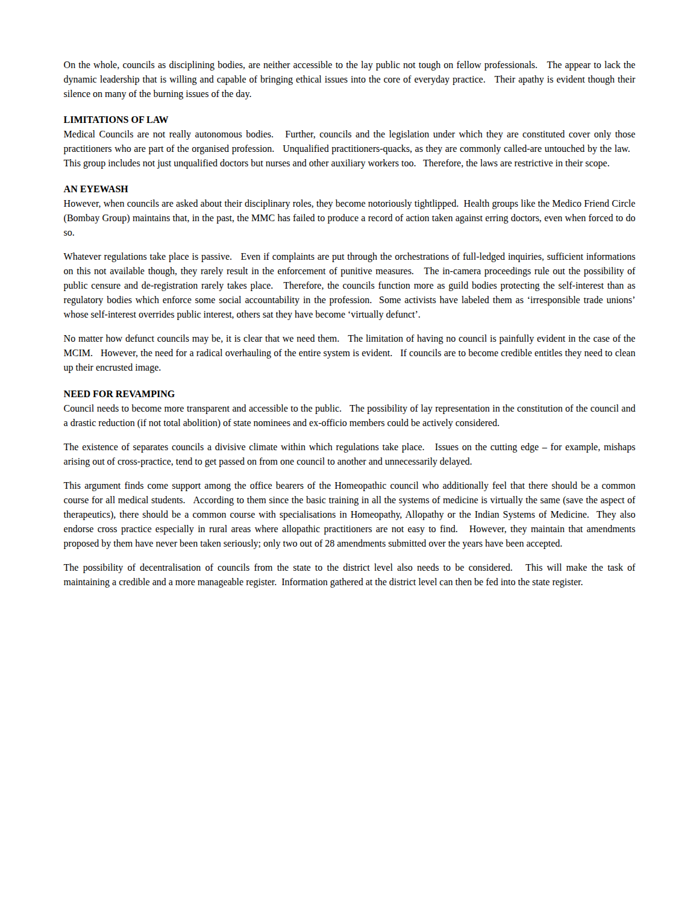On the whole, councils as disciplining bodies, are neither accessible to the lay public not tough on fellow professionals. The appear to lack the dynamic leadership that is willing and capable of bringing ethical issues into the core of everyday practice. Their apathy is evident though their silence on many of the burning issues of the day.
Limitations of Law
Medical Councils are not really autonomous bodies. Further, councils and the legislation under which they are constituted cover only those practitioners who are part of the organised profession. Unqualified practitioners-quacks, as they are commonly called-are untouched by the law. This group includes not just unqualified doctors but nurses and other auxiliary workers too. Therefore, the laws are restrictive in their scope.
An Eyewash
However, when councils are asked about their disciplinary roles, they become notoriously tightlipped. Health groups like the Medico Friend Circle (Bombay Group) maintains that, in the past, the MMC has failed to produce a record of action taken against erring doctors, even when forced to do so.
Whatever regulations take place is passive. Even if complaints are put through the orchestrations of full-ledged inquiries, sufficient informations on this not available though, they rarely result in the enforcement of punitive measures. The in-camera proceedings rule out the possibility of public censure and de-registration rarely takes place. Therefore, the councils function more as guild bodies protecting the self-interest than as regulatory bodies which enforce some social accountability in the profession. Some activists have labeled them as ‘irresponsible trade unions’ whose self-interest overrides public interest, others sat they have become ‘virtually defunct’.
No matter how defunct councils may be, it is clear that we need them. The limitation of having no council is painfully evident in the case of the MCIM. However, the need for a radical overhauling of the entire system is evident. If councils are to become credible entitles they need to clean up their encrusted image.
Need for Revamping
Council needs to become more transparent and accessible to the public. The possibility of lay representation in the constitution of the council and a drastic reduction (if not total abolition) of state nominees and ex-officio members could be actively considered.
The existence of separates councils a divisive climate within which regulations take place. Issues on the cutting edge – for example, mishaps arising out of cross-practice, tend to get passed on from one council to another and unnecessarily delayed.
This argument finds come support among the office bearers of the Homeopathic council who additionally feel that there should be a common course for all medical students. According to them since the basic training in all the systems of medicine is virtually the same (save the aspect of therapeutics), there should be a common course with specialisations in Homeopathy, Allopathy or the Indian Systems of Medicine. They also endorse cross practice especially in rural areas where allopathic practitioners are not easy to find. However, they maintain that amendments proposed by them have never been taken seriously; only two out of 28 amendments submitted over the years have been accepted.
The possibility of decentralisation of councils from the state to the district level also needs to be considered. This will make the task of maintaining a credible and a more manageable register. Information gathered at the district level can then be fed into the state register.